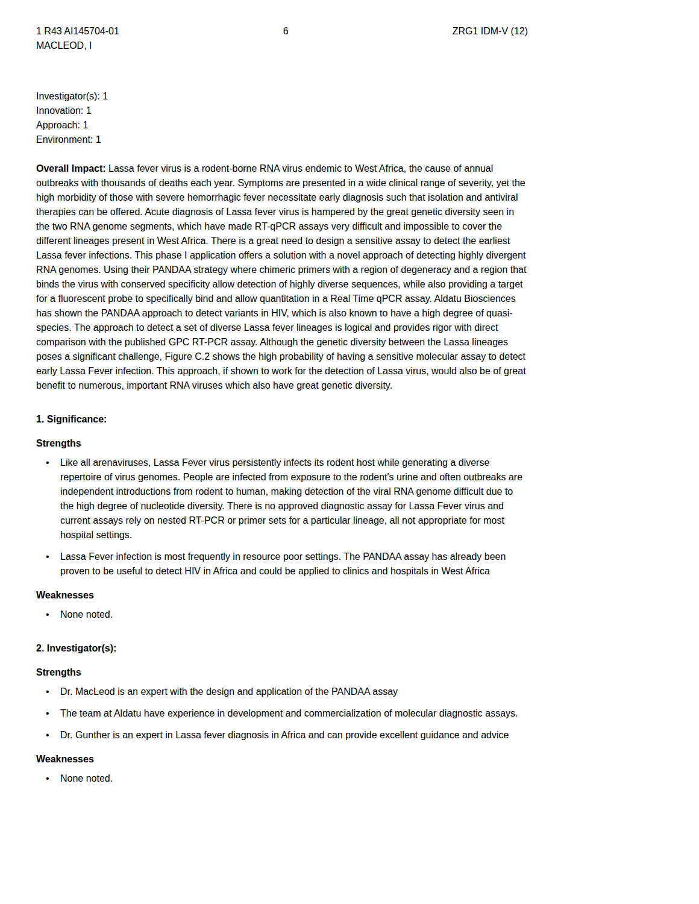1 R43 AI145704-01
MACLEOD, I
6
ZRG1 IDM-V (12)
Investigator(s): 1
Innovation: 1
Approach: 1
Environment: 1
Overall Impact: Lassa fever virus is a rodent-borne RNA virus endemic to West Africa, the cause of annual outbreaks with thousands of deaths each year. Symptoms are presented in a wide clinical range of severity, yet the high morbidity of those with severe hemorrhagic fever necessitate early diagnosis such that isolation and antiviral therapies can be offered. Acute diagnosis of Lassa fever virus is hampered by the great genetic diversity seen in the two RNA genome segments, which have made RT-qPCR assays very difficult and impossible to cover the different lineages present in West Africa. There is a great need to design a sensitive assay to detect the earliest Lassa fever infections. This phase I application offers a solution with a novel approach of detecting highly divergent RNA genomes. Using their PANDAA strategy where chimeric primers with a region of degeneracy and a region that binds the virus with conserved specificity allow detection of highly diverse sequences, while also providing a target for a fluorescent probe to specifically bind and allow quantitation in a Real Time qPCR assay. Aldatu Biosciences has shown the PANDAA approach to detect variants in HIV, which is also known to have a high degree of quasi-species. The approach to detect a set of diverse Lassa fever lineages is logical and provides rigor with direct comparison with the published GPC RT-PCR assay. Although the genetic diversity between the Lassa lineages poses a significant challenge, Figure C.2 shows the high probability of having a sensitive molecular assay to detect early Lassa Fever infection. This approach, if shown to work for the detection of Lassa virus, would also be of great benefit to numerous, important RNA viruses which also have great genetic diversity.
1. Significance:
Strengths
Like all arenaviruses, Lassa Fever virus persistently infects its rodent host while generating a diverse repertoire of virus genomes. People are infected from exposure to the rodent's urine and often outbreaks are independent introductions from rodent to human, making detection of the viral RNA genome difficult due to the high degree of nucleotide diversity. There is no approved diagnostic assay for Lassa Fever virus and current assays rely on nested RT-PCR or primer sets for a particular lineage, all not appropriate for most hospital settings.
Lassa Fever infection is most frequently in resource poor settings. The PANDAA assay has already been proven to be useful to detect HIV in Africa and could be applied to clinics and hospitals in West Africa
Weaknesses
None noted.
2. Investigator(s):
Strengths
Dr. MacLeod is an expert with the design and application of the PANDAA assay
The team at Aldatu have experience in development and commercialization of molecular diagnostic assays.
Dr. Gunther is an expert in Lassa fever diagnosis in Africa and can provide excellent guidance and advice
Weaknesses
None noted.